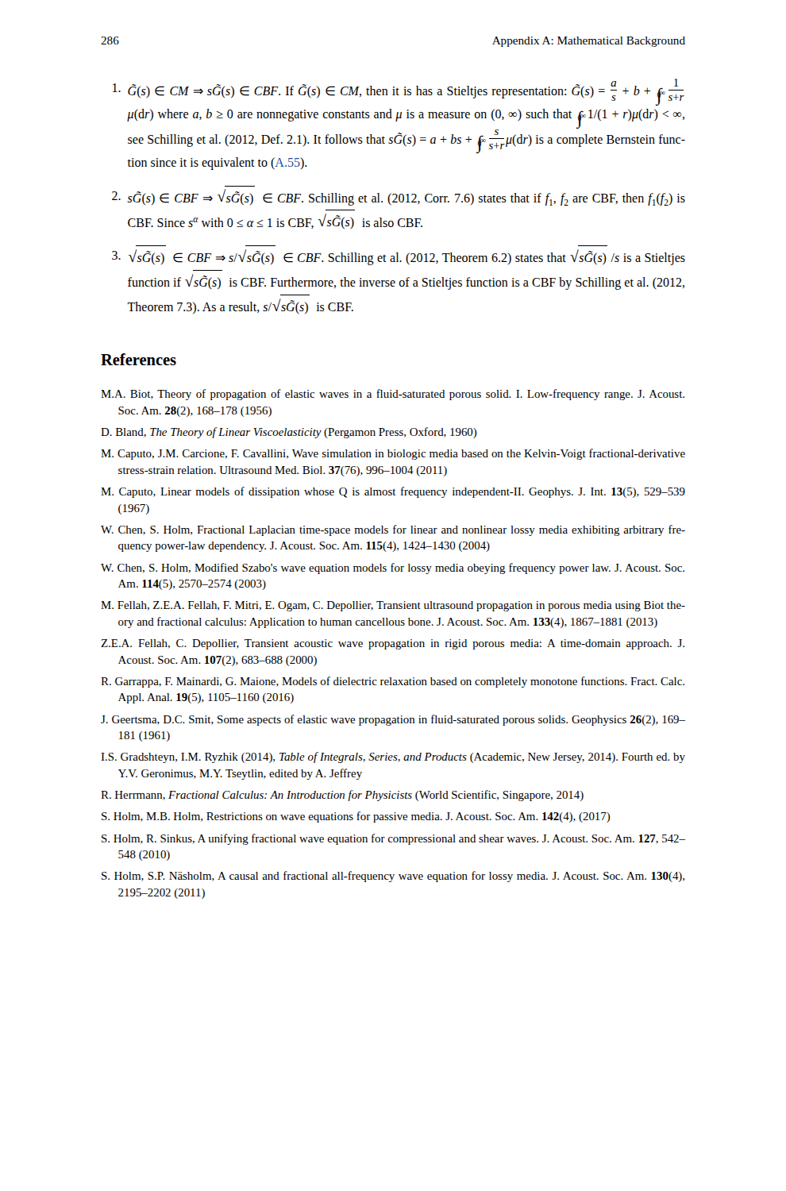286 Appendix A: Mathematical Background
G̃(s) ∈ CM ⇒ sG̃(s) ∈ CBF. If G̃(s) ∈ CM, then it is has a Stieltjes representation: G̃(s) = as + b + ∫∞01 s+r μ(dr) where a, b ≥ 0 are nonnegative constants and μ is a measure on (0, ∞) such that ∫∞01/(1 + r)μ(dr) < ∞, see Schilling et al. (2012, Def. 2.1). It follows that sG̃(s) = a + bs + ∫∞0 ss+r μ(dr) is a complete Bernstein function since it is equivalent to (A.55).
sG̃(s) ∈ CBF ⇒ sG̃(s) ∈ CBF. Schilling et al. (2012, Corr. 7.6) states that if f1, f2 are CBF, then f1(f2) is CBF. Since sα with 0 ≤ α ≤ 1 is CBF, sG̃(s) is also CBF.
sG̃(s) ∈ CBF ⇒ s/sG̃(s) ∈ CBF. Schilling et al. (2012, Theorem 6.2) states that sG̃(s)/s is a Stieltjes function if sG̃(s) is CBF. Furthermore, the inverse of a Stieltjes function is a CBF by Schilling et al. (2012, Theorem 7.3). As a result, s/sG̃(s) is CBF.
References
M.A. Biot, Theory of propagation of elastic waves in a fluid-saturated porous solid. I. Low-frequency range. J. Acoust. Soc. Am. 28(2), 168–178 (1956)
D. Bland, The Theory of Linear Viscoelasticity (Pergamon Press, Oxford, 1960)
M. Caputo, J.M. Carcione, F. Cavallini, Wave simulation in biologic media based on the Kelvin-Voigt fractional-derivative stress-strain relation. Ultrasound Med. Biol. 37(76), 996–1004 (2011)
M. Caputo, Linear models of dissipation whose Q is almost frequency independent-II. Geophys. J. Int. 13(5), 529–539 (1967)
W. Chen, S. Holm, Fractional Laplacian time-space models for linear and nonlinear lossy media exhibiting arbitrary frequency power-law dependency. J. Acoust. Soc. Am. 115(4), 1424–1430 (2004)
W. Chen, S. Holm, Modified Szabo's wave equation models for lossy media obeying frequency power law. J. Acoust. Soc. Am. 114(5), 2570–2574 (2003)
M. Fellah, Z.E.A. Fellah, F. Mitri, E. Ogam, C. Depollier, Transient ultrasound propagation in porous media using Biot theory and fractional calculus: Application to human cancellous bone. J. Acoust. Soc. Am. 133(4), 1867–1881 (2013)
Z.E.A. Fellah, C. Depollier, Transient acoustic wave propagation in rigid porous media: A time-domain approach. J. Acoust. Soc. Am. 107(2), 683–688 (2000)
R. Garrappa, F. Mainardi, G. Maione, Models of dielectric relaxation based on completely monotone functions. Fract. Calc. Appl. Anal. 19(5), 1105–1160 (2016)
J. Geertsma, D.C. Smit, Some aspects of elastic wave propagation in fluid-saturated porous solids. Geophysics 26(2), 169–181 (1961)
I.S. Gradshteyn, I.M. Ryzhik (2014), Table of Integrals, Series, and Products (Academic, New Jersey, 2014). Fourth ed. by Y.V. Geronimus, M.Y. Tseytlin, edited by A. Jeffrey
R. Herrmann, Fractional Calculus: An Introduction for Physicists (World Scientific, Singapore, 2014)
S. Holm, M.B. Holm, Restrictions on wave equations for passive media. J. Acoust. Soc. Am. 142(4), (2017)
S. Holm, R. Sinkus, A unifying fractional wave equation for compressional and shear waves. J. Acoust. Soc. Am. 127, 542–548 (2010)
S. Holm, S.P. Näsholm, A causal and fractional all-frequency wave equation for lossy media. J. Acoust. Soc. Am. 130(4), 2195–2202 (2011)